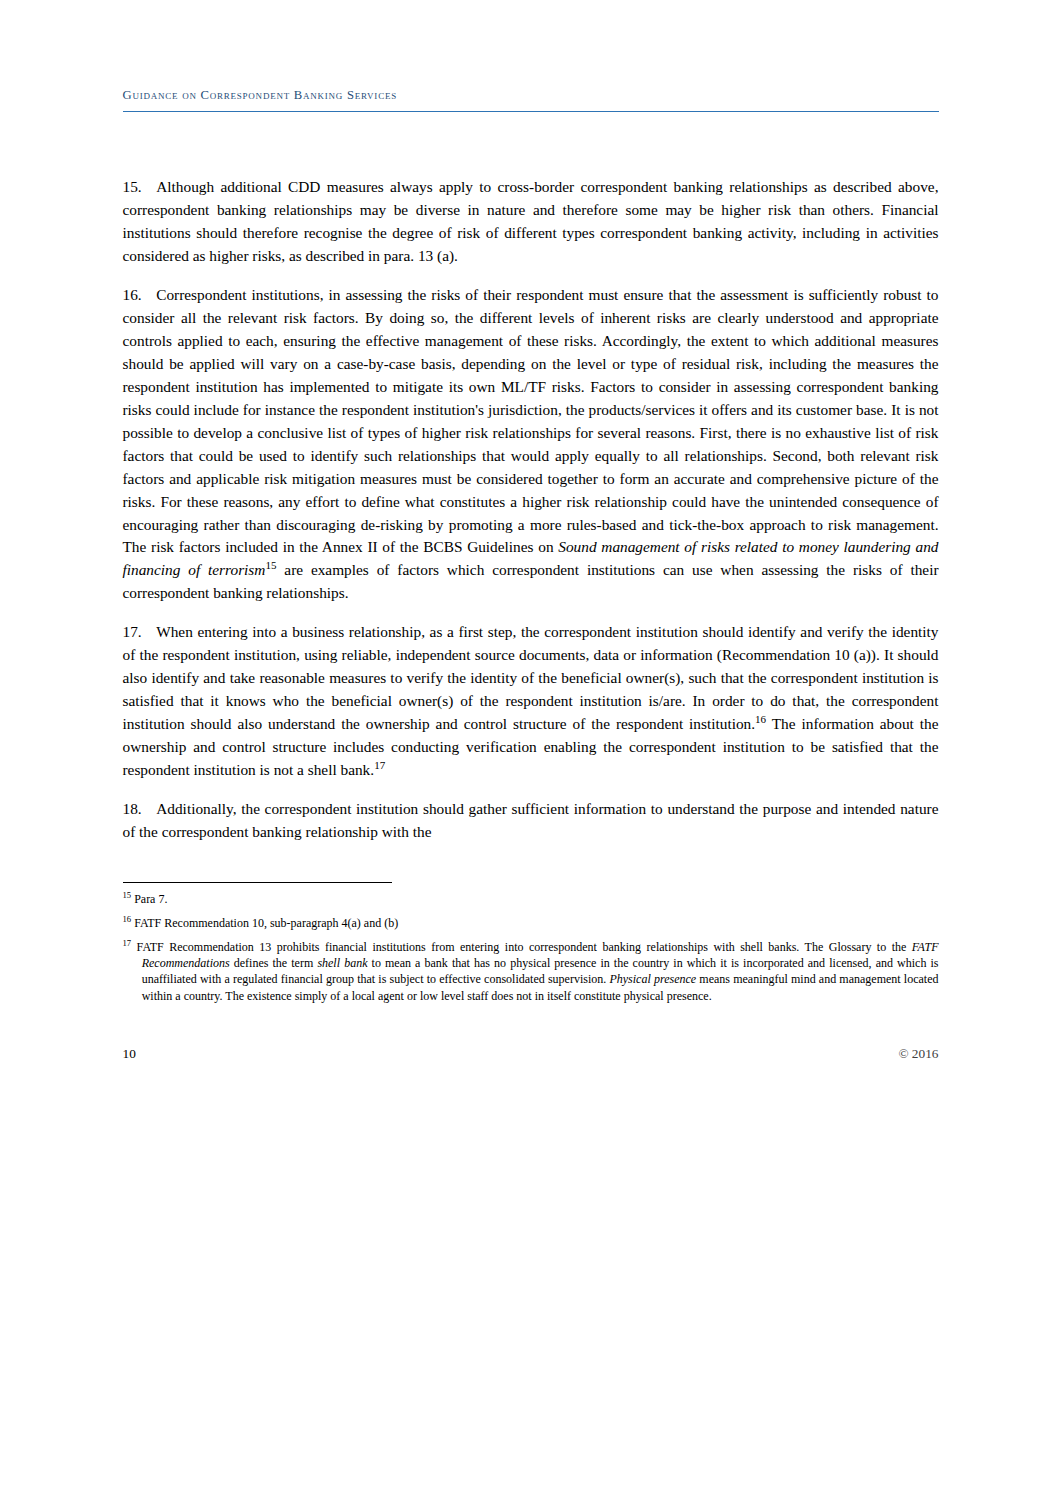Guidance on Correspondent Banking Services
15. Although additional CDD measures always apply to cross-border correspondent banking relationships as described above, correspondent banking relationships may be diverse in nature and therefore some may be higher risk than others. Financial institutions should therefore recognise the degree of risk of different types correspondent banking activity, including in activities considered as higher risks, as described in para. 13 (a).
16. Correspondent institutions, in assessing the risks of their respondent must ensure that the assessment is sufficiently robust to consider all the relevant risk factors. By doing so, the different levels of inherent risks are clearly understood and appropriate controls applied to each, ensuring the effective management of these risks. Accordingly, the extent to which additional measures should be applied will vary on a case-by-case basis, depending on the level or type of residual risk, including the measures the respondent institution has implemented to mitigate its own ML/TF risks. Factors to consider in assessing correspondent banking risks could include for instance the respondent institution's jurisdiction, the products/services it offers and its customer base. It is not possible to develop a conclusive list of types of higher risk relationships for several reasons. First, there is no exhaustive list of risk factors that could be used to identify such relationships that would apply equally to all relationships. Second, both relevant risk factors and applicable risk mitigation measures must be considered together to form an accurate and comprehensive picture of the risks. For these reasons, any effort to define what constitutes a higher risk relationship could have the unintended consequence of encouraging rather than discouraging de-risking by promoting a more rules-based and tick-the-box approach to risk management. The risk factors included in the Annex II of the BCBS Guidelines on Sound management of risks related to money laundering and financing of terrorism15 are examples of factors which correspondent institutions can use when assessing the risks of their correspondent banking relationships.
17. When entering into a business relationship, as a first step, the correspondent institution should identify and verify the identity of the respondent institution, using reliable, independent source documents, data or information (Recommendation 10 (a)). It should also identify and take reasonable measures to verify the identity of the beneficial owner(s), such that the correspondent institution is satisfied that it knows who the beneficial owner(s) of the respondent institution is/are. In order to do that, the correspondent institution should also understand the ownership and control structure of the respondent institution.16 The information about the ownership and control structure includes conducting verification enabling the correspondent institution to be satisfied that the respondent institution is not a shell bank.17
18. Additionally, the correspondent institution should gather sufficient information to understand the purpose and intended nature of the correspondent banking relationship with the
15 Para 7.
16 FATF Recommendation 10, sub-paragraph 4(a) and (b)
17 FATF Recommendation 13 prohibits financial institutions from entering into correspondent banking relationships with shell banks. The Glossary to the FATF Recommendations defines the term shell bank to mean a bank that has no physical presence in the country in which it is incorporated and licensed, and which is unaffiliated with a regulated financial group that is subject to effective consolidated supervision. Physical presence means meaningful mind and management located within a country. The existence simply of a local agent or low level staff does not in itself constitute physical presence.
10 © 2016